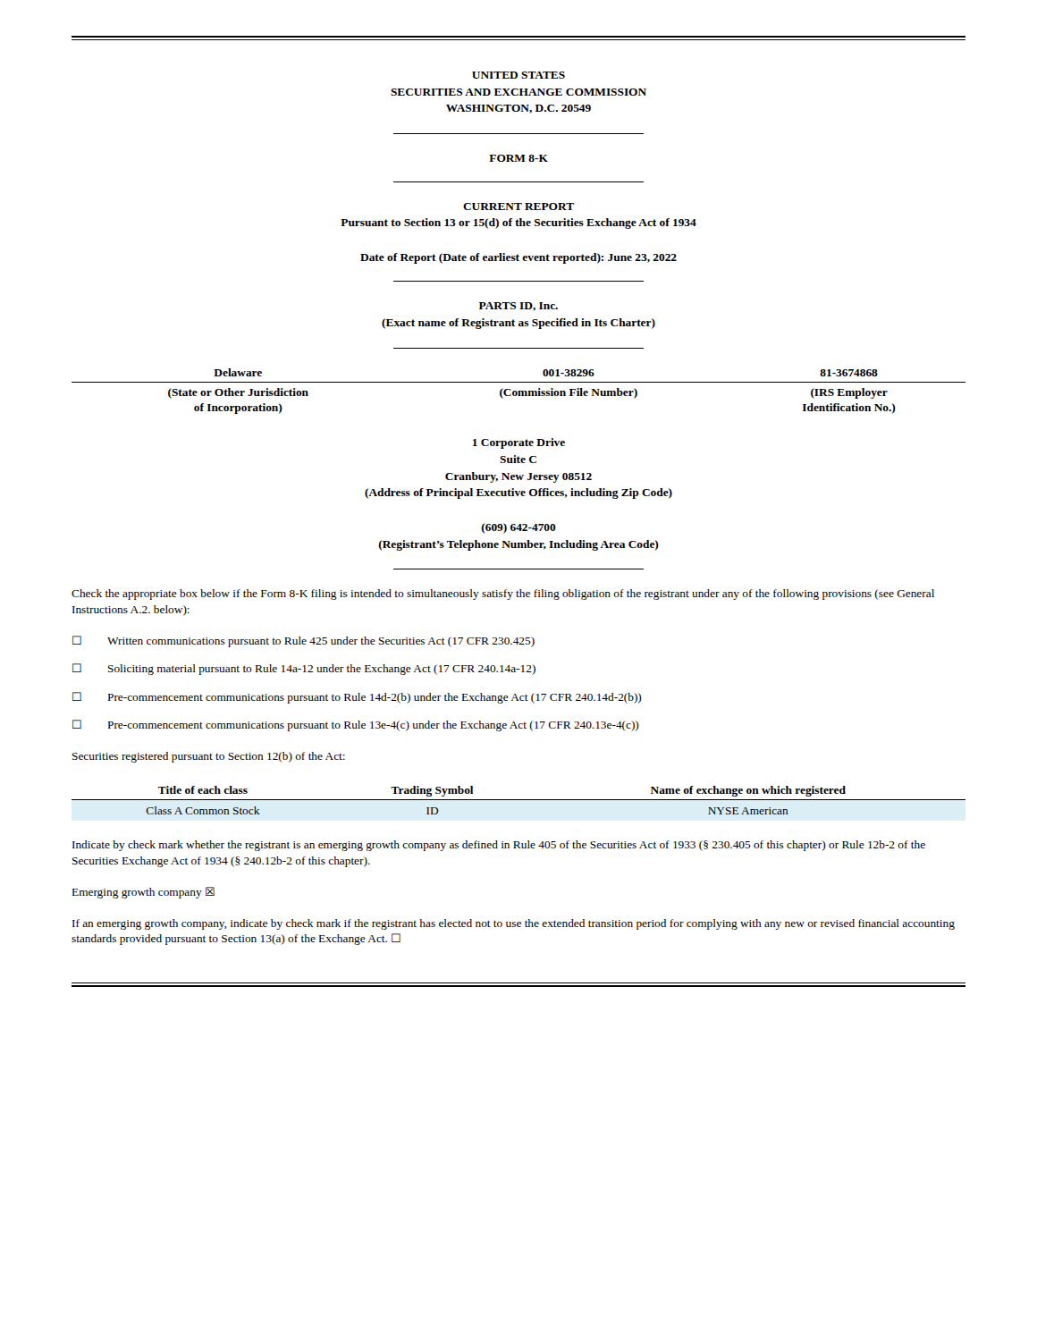UNITED STATES
SECURITIES AND EXCHANGE COMMISSION
WASHINGTON, D.C. 20549
FORM 8-K
CURRENT REPORT
Pursuant to Section 13 or 15(d) of the Securities Exchange Act of 1934
Date of Report (Date of earliest event reported): June 23, 2022
PARTS ID, Inc.
(Exact name of Registrant as Specified in Its Charter)
| Delaware | 001-38296 | 81-3674868 |
| (State or Other Jurisdiction of Incorporation) | (Commission File Number) | (IRS Employer Identification No.) |
1 Corporate Drive
Suite C
Cranbury, New Jersey 08512
(Address of Principal Executive Offices, including Zip Code)
(609) 642-4700
(Registrant’s Telephone Number, Including Area Code)
Check the appropriate box below if the Form 8-K filing is intended to simultaneously satisfy the filing obligation of the registrant under any of the following provisions (see General Instructions A.2. below):
☐
Written communications pursuant to Rule 425 under the Securities Act (17 CFR 230.425)
☐
Soliciting material pursuant to Rule 14a-12 under the Exchange Act (17 CFR 240.14a-12)
☐
Pre-commencement communications pursuant to Rule 14d-2(b) under the Exchange Act (17 CFR 240.14d-2(b))
☐
Pre-commencement communications pursuant to Rule 13e-4(c) under the Exchange Act (17 CFR 240.13e-4(c))
Securities registered pursuant to Section 12(b) of the Act:
| Title of each class | Trading Symbol | Name of exchange on which registered |
| --- | --- | --- |
| Class A Common Stock | ID | NYSE American |
Indicate by check mark whether the registrant is an emerging growth company as defined in Rule 405 of the Securities Act of 1933 (§ 230.405 of this chapter) or Rule 12b-2 of the Securities Exchange Act of 1934 (§ 240.12b-2 of this chapter).
Emerging growth company ☒
If an emerging growth company, indicate by check mark if the registrant has elected not to use the extended transition period for complying with any new or revised financial accounting standards provided pursuant to Section 13(a) of the Exchange Act. ☐